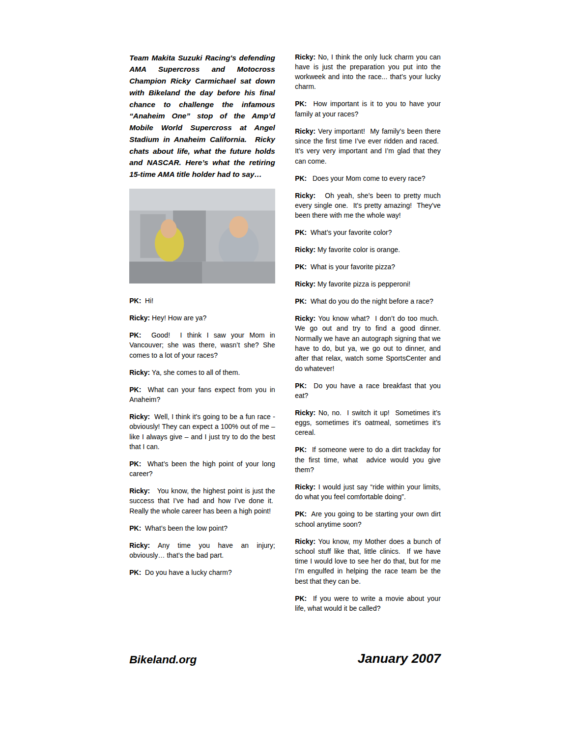Team Makita Suzuki Racing's defending AMA Supercross and Motocross Champion Ricky Carmichael sat down with Bikeland the day before his final chance to challenge the infamous “Anaheim One” stop of the Amp’d Mobile World Supercross at Angel Stadium in Anaheim California. Ricky chats about life, what the future holds and NASCAR. Here’s what the retiring 15-time AMA title holder had to say…
PK: Hi!
Ricky: Hey! How are ya?
PK: Good! I think I saw your Mom in Vancouver; she was there, wasn’t she? She comes to a lot of your races?
Ricky: Ya, she comes to all of them.
PK: What can your fans expect from you in Anaheim?
Ricky: Well, I think it's going to be a fun race - obviously! They can expect a 100% out of me – like I always give – and I just try to do the best that I can.
PK: What’s been the high point of your long career?
Ricky: You know, the highest point is just the success that I’ve had and how I’ve done it. Really the whole career has been a high point!
PK: What’s been the low point?
Ricky: Any time you have an injury; obviously… that’s the bad part.
PK: Do you have a lucky charm?
Ricky: No, I think the only luck charm you can have is just the preparation you put into the workweek and into the race... that’s your lucky charm.
PK: How important is it to you to have your family at your races?
Ricky: Very important! My family’s been there since the first time I’ve ever ridden and raced. It’s very very important and I’m glad that they can come.
PK: Does your Mom come to every race?
Ricky: Oh yeah, she’s been to pretty much every single one. It's pretty amazing! They've been there with me the whole way!
PK: What’s your favorite color?
Ricky: My favorite color is orange.
PK: What is your favorite pizza?
Ricky: My favorite pizza is pepperoni!
PK: What do you do the night before a race?
Ricky: You know what? I don’t do too much. We go out and try to find a good dinner. Normally we have an autograph signing that we have to do, but ya, we go out to dinner, and after that relax, watch some SportsCenter and do whatever!
PK: Do you have a race breakfast that you eat?
Ricky: No, no. I switch it up! Sometimes it’s eggs, sometimes it's oatmeal, sometimes it’s cereal.
PK: If someone were to do a dirt trackday for the first time, what advice would you give them?
Ricky: I would just say “ride within your limits, do what you feel comfortable doing”.
PK: Are you going to be starting your own dirt school anytime soon?
Ricky: You know, my Mother does a bunch of school stuff like that, little clinics. If we have time I would love to see her do that, but for me I’m engulfed in helping the race team be the best that they can be.
PK: If you were to write a movie about your life, what would it be called?
Bikeland.org
January 2007